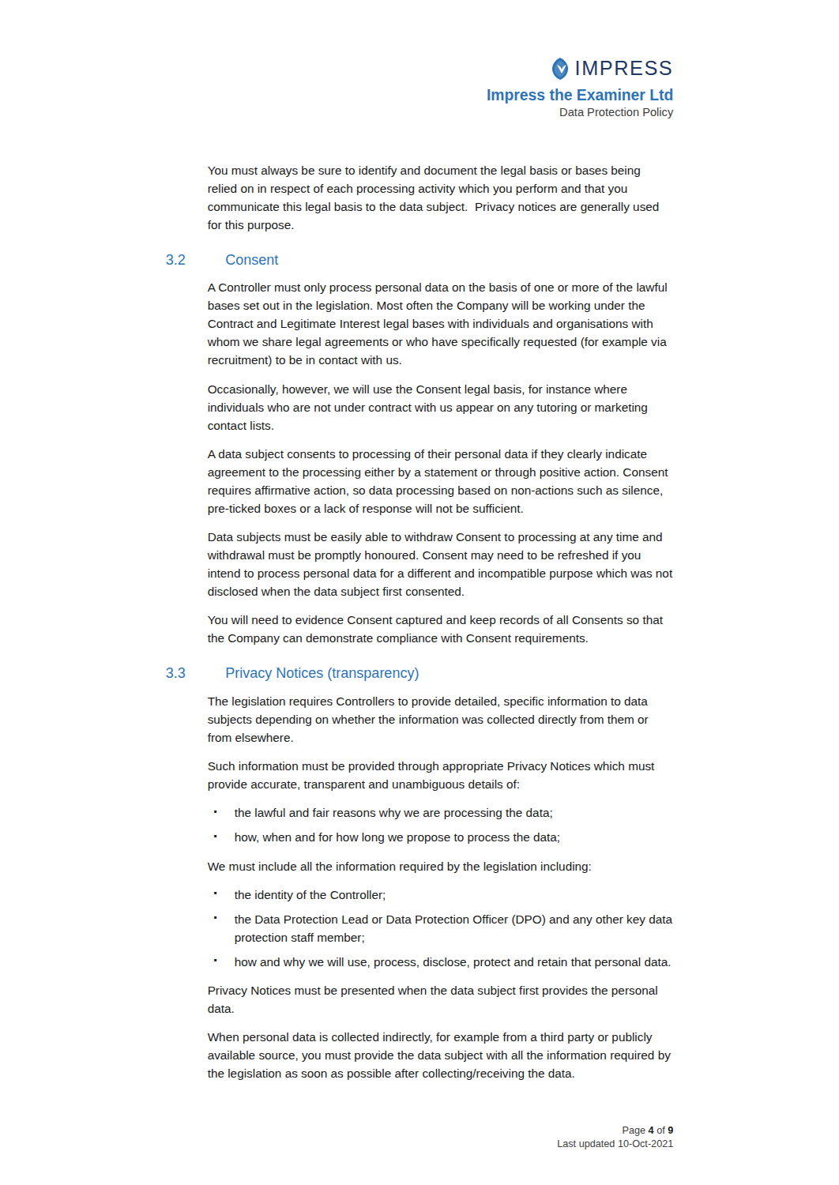IMPRESS
Impress the Examiner Ltd
Data Protection Policy
You must always be sure to identify and document the legal basis or bases being relied on in respect of each processing activity which you perform and that you communicate this legal basis to the data subject. Privacy notices are generally used for this purpose.
3.2 Consent
A Controller must only process personal data on the basis of one or more of the lawful bases set out in the legislation. Most often the Company will be working under the Contract and Legitimate Interest legal bases with individuals and organisations with whom we share legal agreements or who have specifically requested (for example via recruitment) to be in contact with us.
Occasionally, however, we will use the Consent legal basis, for instance where individuals who are not under contract with us appear on any tutoring or marketing contact lists.
A data subject consents to processing of their personal data if they clearly indicate agreement to the processing either by a statement or through positive action. Consent requires affirmative action, so data processing based on non-actions such as silence, pre-ticked boxes or a lack of response will not be sufficient.
Data subjects must be easily able to withdraw Consent to processing at any time and withdrawal must be promptly honoured. Consent may need to be refreshed if you intend to process personal data for a different and incompatible purpose which was not disclosed when the data subject first consented.
You will need to evidence Consent captured and keep records of all Consents so that the Company can demonstrate compliance with Consent requirements.
3.3 Privacy Notices (transparency)
The legislation requires Controllers to provide detailed, specific information to data subjects depending on whether the information was collected directly from them or from elsewhere.
Such information must be provided through appropriate Privacy Notices which must provide accurate, transparent and unambiguous details of:
the lawful and fair reasons why we are processing the data;
how, when and for how long we propose to process the data;
We must include all the information required by the legislation including:
the identity of the Controller;
the Data Protection Lead or Data Protection Officer (DPO) and any other key data protection staff member;
how and why we will use, process, disclose, protect and retain that personal data.
Privacy Notices must be presented when the data subject first provides the personal data.
When personal data is collected indirectly, for example from a third party or publicly available source, you must provide the data subject with all the information required by the legislation as soon as possible after collecting/receiving the data.
Page 4 of 9
Last updated 10-Oct-2021